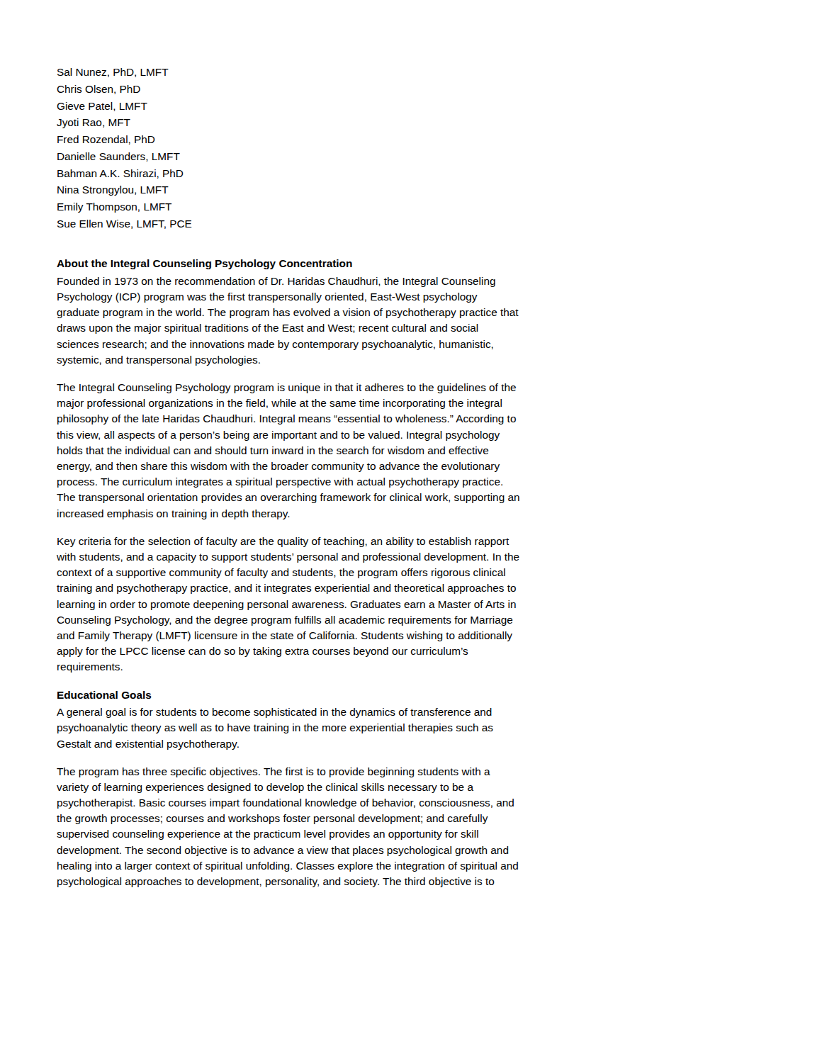Sal Nunez, PhD, LMFT
Chris Olsen, PhD
Gieve Patel, LMFT
Jyoti Rao, MFT
Fred Rozendal, PhD
Danielle Saunders, LMFT
Bahman A.K. Shirazi, PhD
Nina Strongylou, LMFT
Emily Thompson, LMFT
Sue Ellen Wise, LMFT, PCE
About the Integral Counseling Psychology Concentration
Founded in 1973 on the recommendation of Dr. Haridas Chaudhuri, the Integral Counseling Psychology (ICP) program was the first transpersonally oriented, East-West psychology graduate program in the world. The program has evolved a vision of psychotherapy practice that draws upon the major spiritual traditions of the East and West; recent cultural and social sciences research; and the innovations made by contemporary psychoanalytic, humanistic, systemic, and transpersonal psychologies.
The Integral Counseling Psychology program is unique in that it adheres to the guidelines of the major professional organizations in the field, while at the same time incorporating the integral philosophy of the late Haridas Chaudhuri. Integral means “essential to wholeness.” According to this view, all aspects of a person’s being are important and to be valued. Integral psychology holds that the individual can and should turn inward in the search for wisdom and effective energy, and then share this wisdom with the broader community to advance the evolutionary process. The curriculum integrates a spiritual perspective with actual psychotherapy practice. The transpersonal orientation provides an overarching framework for clinical work, supporting an increased emphasis on training in depth therapy.
Key criteria for the selection of faculty are the quality of teaching, an ability to establish rapport with students, and a capacity to support students’ personal and professional development. In the context of a supportive community of faculty and students, the program offers rigorous clinical training and psychotherapy practice, and it integrates experiential and theoretical approaches to learning in order to promote deepening personal awareness. Graduates earn a Master of Arts in Counseling Psychology, and the degree program fulfills all academic requirements for Marriage and Family Therapy (LMFT) licensure in the state of California. Students wishing to additionally apply for the LPCC license can do so by taking extra courses beyond our curriculum’s requirements.
Educational Goals
A general goal is for students to become sophisticated in the dynamics of transference and psychoanalytic theory as well as to have training in the more experiential therapies such as Gestalt and existential psychotherapy.
The program has three specific objectives. The first is to provide beginning students with a variety of learning experiences designed to develop the clinical skills necessary to be a psychotherapist. Basic courses impart foundational knowledge of behavior, consciousness, and the growth processes; courses and workshops foster personal development; and carefully supervised counseling experience at the practicum level provides an opportunity for skill development. The second objective is to advance a view that places psychological growth and healing into a larger context of spiritual unfolding. Classes explore the integration of spiritual and psychological approaches to development, personality, and society. The third objective is to